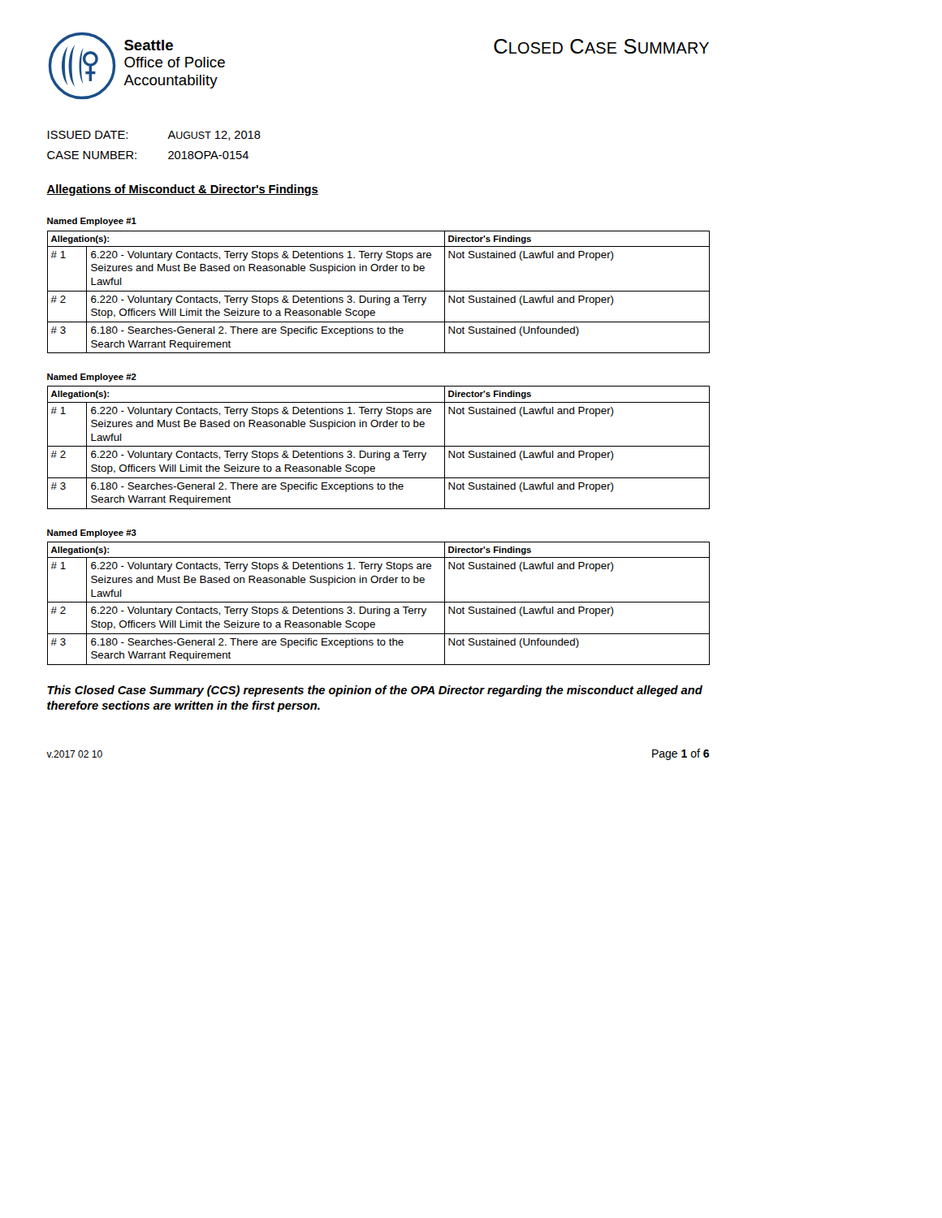Seattle
Office of Police
Accountability
CLOSED CASE SUMMARY
ISSUED DATE: AUGUST 12, 2018
CASE NUMBER: 2018OPA-0154
Allegations of Misconduct & Director's Findings
Named Employee #1
| Allegation(s): | Director's Findings |
| --- | --- |
| # 1 | 6.220 - Voluntary Contacts, Terry Stops & Detentions 1. Terry Stops are Seizures and Must Be Based on Reasonable Suspicion in Order to be Lawful | Not Sustained (Lawful and Proper) |
| # 2 | 6.220 - Voluntary Contacts, Terry Stops & Detentions 3. During a Terry Stop, Officers Will Limit the Seizure to a Reasonable Scope | Not Sustained (Lawful and Proper) |
| # 3 | 6.180 - Searches-General 2. There are Specific Exceptions to the Search Warrant Requirement | Not Sustained (Unfounded) |
Named Employee #2
| Allegation(s): | Director's Findings |
| --- | --- |
| # 1 | 6.220 - Voluntary Contacts, Terry Stops & Detentions 1. Terry Stops are Seizures and Must Be Based on Reasonable Suspicion in Order to be Lawful | Not Sustained (Lawful and Proper) |
| # 2 | 6.220 - Voluntary Contacts, Terry Stops & Detentions 3. During a Terry Stop, Officers Will Limit the Seizure to a Reasonable Scope | Not Sustained (Lawful and Proper) |
| # 3 | 6.180 - Searches-General 2. There are Specific Exceptions to the Search Warrant Requirement | Not Sustained (Lawful and Proper) |
Named Employee #3
| Allegation(s): | Director's Findings |
| --- | --- |
| # 1 | 6.220 - Voluntary Contacts, Terry Stops & Detentions 1. Terry Stops are Seizures and Must Be Based on Reasonable Suspicion in Order to be Lawful | Not Sustained (Lawful and Proper) |
| # 2 | 6.220 - Voluntary Contacts, Terry Stops & Detentions 3. During a Terry Stop, Officers Will Limit the Seizure to a Reasonable Scope | Not Sustained (Lawful and Proper) |
| # 3 | 6.180 - Searches-General 2. There are Specific Exceptions to the Search Warrant Requirement | Not Sustained (Unfounded) |
This Closed Case Summary (CCS) represents the opinion of the OPA Director regarding the misconduct alleged and therefore sections are written in the first person.
v.2017 02 10
Page 1 of 6